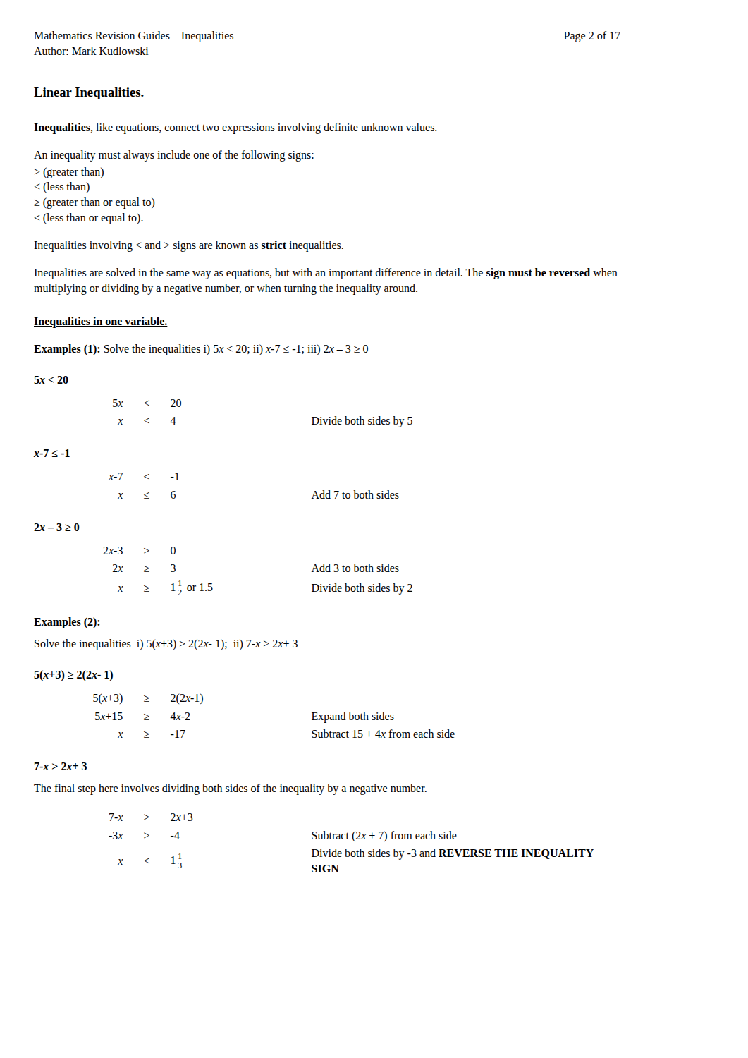Mathematics Revision Guides – Inequalities
Author: Mark Kudlowski
Page 2 of 17
Linear Inequalities.
Inequalities, like equations, connect two expressions involving definite unknown values.
An inequality must always include one of the following signs:
> (greater than)
< (less than)
≥ (greater than or equal to)
≤ (less than or equal to).
Inequalities involving < and > signs are known as strict inequalities.
Inequalities are solved in the same way as equations, but with an important difference in detail. The sign must be reversed when multiplying or dividing by a negative number, or when turning the inequality around.
Inequalities in one variable.
Examples (1): Solve the inequalities i) 5x < 20; ii) x-7 ≤ -1; iii) 2x – 3 ≥ 0
5x < 20
| 5 x | < | 20 | |
| x | < | 4 | Divide both sides by 5 |
x-7 ≤ -1
| x -7 | ≤ | -1 | |
| x | ≤ | 6 | Add 7 to both sides |
2x – 3 ≥ 0
| 2 x -3 | ≥ | 0 | |
| 2 x | ≥ | 3 | Add 3 to both sides |
| x | ≥ | 1 1 2 or 1.5 | Divide both sides by 2 |
Examples (2):
Solve the inequalities i) 5(x+3) ≥ 2(2x- 1); ii) 7-x > 2x+ 3
5(x+3) ≥ 2(2x- 1)
| 5( x +3) | ≥ | 2(2 x -1) | |
| 5 x +15 | ≥ | 4 x -2 | Expand both sides |
| x | ≥ | -17 | Subtract 15 + 4 x from each side |
7-x > 2x+ 3
The final step here involves dividing both sides of the inequality by a negative number.
| 7- x | > | 2 x +3 | |
| -3 x | > | -4 | Subtract (2 x + 7) from each side |
| x | < | 1 1 3 | Divide both sides by -3 and REVERSE THE INEQUALITY SIGN |